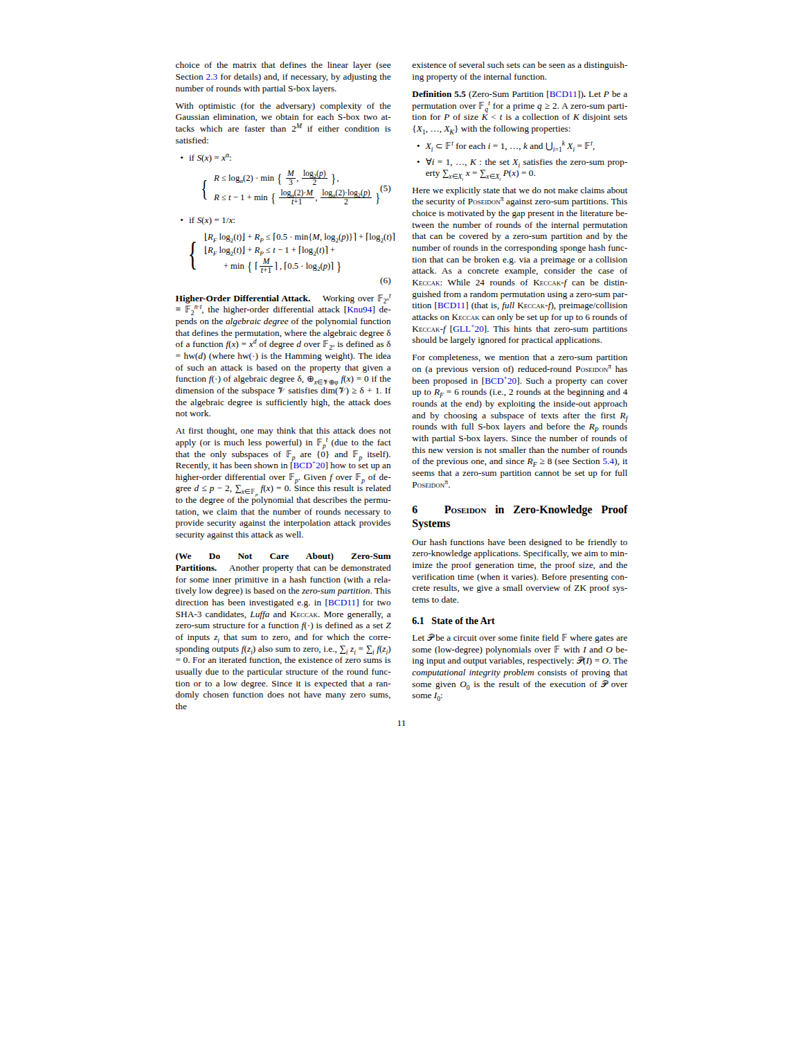choice of the matrix that defines the linear layer (see Section 2.3 for details) and, if necessary, by adjusting the number of rounds with partial S-box layers.
With optimistic (for the adversary) complexity of the Gaussian elimination, we obtain for each S-box two attacks which are faster than 2M if either condition is satisfied:
if S(x) = xα:
{
R ≤ logα(2) · min { M 3, log2(p) 2 },
R ≤ t − 1 + min { logα(2)·M t+1, logα(2)·log2(p) 2 }
(5)
if S(x) = 1/x:
{
⌊RF log2(t)⌋ + RP ≤ ⌈0.5 · min{M, log2(p)}⌉ + ⌈log2(t)⌉
⌊RF log2(t)⌋ + RP ≤ t − 1 + ⌈log2(t)⌉ +
+ min { ⌈Mt+1⌉ , ⌈0.5 · log2(p)⌉ }
(6)
Higher-Order Differential Attack. Working over 𝔽2nt ≡ 𝔽2n·t, the higher-order differential attack [Knu94] depends on the algebraic degree of the polynomial function that defines the permutation, where the algebraic degree δ of a function f(x) = xd of degree d over 𝔽2n is defined as δ = hw(d) (where hw(·) is the Hamming weight). The idea of such an attack is based on the property that given a function f(·) of algebraic degree δ, ⊕x∈𝒱⊕φ f(x) = 0 if the dimension of the subspace 𝒱 satisfies dim(𝒱) ≥ δ + 1. If the algebraic degree is sufficiently high, the attack does not work.
At first thought, one may think that this attack does not apply (or is much less powerful) in 𝔽pt (due to the fact that the only subspaces of 𝔽p are {0} and 𝔽p itself). Recently, it has been shown in [BCD+20] how to set up an higher-order differential over 𝔽p. Given f over 𝔽p of degree d ≤ p − 2, ∑x∈𝔽p f(x) = 0. Since this result is related to the degree of the polynomial that describes the permutation, we claim that the number of rounds necessary to provide security against the interpolation attack provides security against this attack as well.
(We Do Not Care About) Zero-Sum Partitions. Another property that can be demonstrated for some inner primitive in a hash function (with a relatively low degree) is based on the zero-sum partition. This direction has been investigated e.g. in [BCD11] for two SHA-3 candidates, Luffa and Keccak. More generally, a zero-sum structure for a function f(·) is defined as a set Z of inputs zi that sum to zero, and for which the corresponding outputs f(zi) also sum to zero, i.e., ∑i zi = ∑i f(zi) = 0. For an iterated function, the existence of zero sums is usually due to the particular structure of the round function or to a low degree. Since it is expected that a randomly chosen function does not have many zero sums, the
existence of several such sets can be seen as a distinguishing property of the internal function.
Definition 5.5 (Zero-Sum Partition [BCD11]). Let P be a permutation over 𝔽qt for a prime q ≥ 2. A zero-sum partition for P of size K < t is a collection of K disjoint sets {X1, …, XK} with the following properties:
Xi ⊂ 𝔽t for each i = 1, …, k and ⋃i=1k Xi = 𝔽t,
∀i = 1, …, K : the set Xi satisfies the zero-sum property ∑x∈Xi x = ∑x∈Xi P(x) = 0.
Here we explicitly state that we do not make claims about the security of Poseidonπ against zero-sum partitions. This choice is motivated by the gap present in the literature between the number of rounds of the internal permutation that can be covered by a zero-sum partition and by the number of rounds in the corresponding sponge hash function that can be broken e.g. via a preimage or a collision attack. As a concrete example, consider the case of Keccak: While 24 rounds of Keccak-f can be distinguished from a random permutation using a zero-sum partition [BCD11] (that is, full Keccak-f), preimage/collision attacks on Keccak can only be set up for up to 6 rounds of Keccak-f [GLL+20]. This hints that zero-sum partitions should be largely ignored for practical applications.
For completeness, we mention that a zero-sum partition on (a previous version of) reduced-round Poseidonπ has been proposed in [BCD+20]. Such a property can cover up to RF = 6 rounds (i.e., 2 rounds at the beginning and 4 rounds at the end) by exploiting the inside-out approach and by choosing a subspace of texts after the first Rf rounds with full S-box layers and before the RP rounds with partial S-box layers. Since the number of rounds of this new version is not smaller than the number of rounds of the previous one, and since RF ≥ 8 (see Section 5.4), it seems that a zero-sum partition cannot be set up for full Poseidonπ.
6 Poseidon in Zero-Knowledge Proof Systems
Our hash functions have been designed to be friendly to zero-knowledge applications. Specifically, we aim to minimize the proof generation time, the proof size, and the verification time (when it varies). Before presenting concrete results, we give a small overview of ZK proof systems to date.
6.1 State of the Art
Let 𝒫 be a circuit over some finite field 𝔽 where gates are some (low-degree) polynomials over 𝔽 with I and O being input and output variables, respectively: 𝒫(I) = O. The computational integrity problem consists of proving that some given O0 is the result of the execution of 𝒫 over some I0:
11